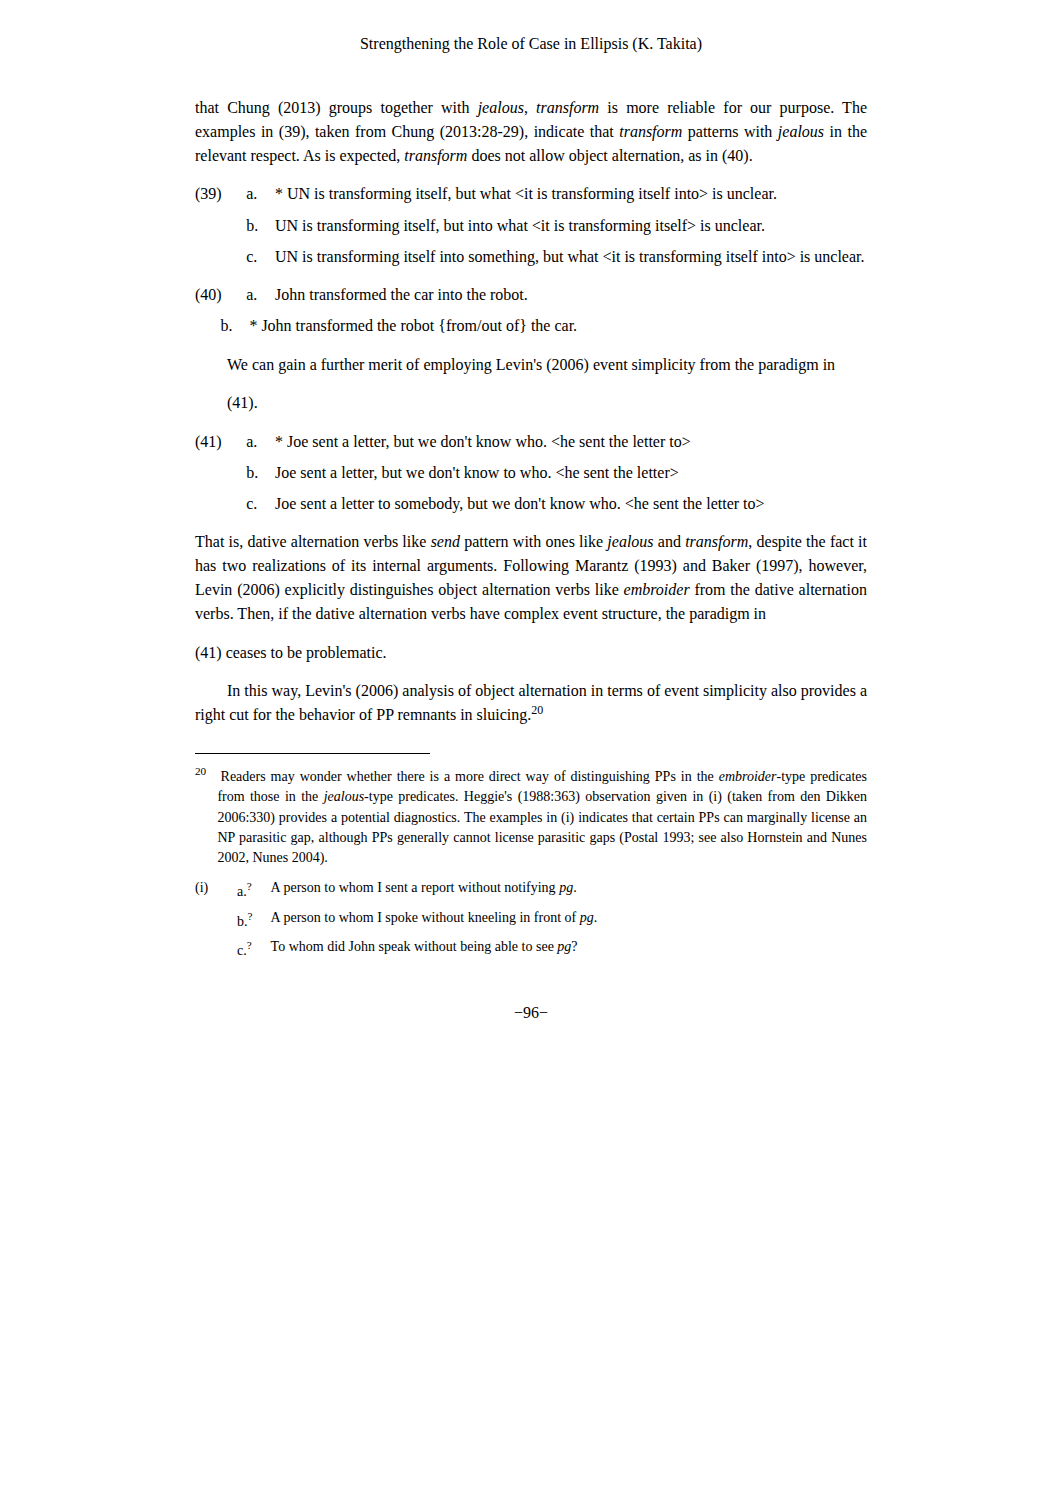Strengthening the Role of Case in Ellipsis (K. Takita)
that Chung (2013) groups together with jealous, transform is more reliable for our purpose. The examples in (39), taken from Chung (2013:28-29), indicate that transform patterns with jealous in the relevant respect. As is expected, transform does not allow object alternation, as in (40).
(39)
a.
* UN is transforming itself, but what <it is transforming itself into> is unclear.
b.
UN is transforming itself, but into what <it is transforming itself> is unclear.
c.
UN is transforming itself into something, but what <it is transforming itself into> is unclear.
(40)
a.
John transformed the car into the robot.
b.
* John transformed the robot {from/out of} the car.
We can gain a further merit of employing Levin's (2006) event simplicity from the paradigm in
(41).
(41)
a.
* Joe sent a letter, but we don't know who. <he sent the letter to>
b.
Joe sent a letter, but we don't know to who. <he sent the letter>
c.
Joe sent a letter to somebody, but we don't know who. <he sent the letter to>
That is, dative alternation verbs like send pattern with ones like jealous and transform, despite the fact it has two realizations of its internal arguments. Following Marantz (1993) and Baker (1997), however, Levin (2006) explicitly distinguishes object alternation verbs like embroider from the dative alternation verbs. Then, if the dative alternation verbs have complex event structure, the paradigm in
(41) ceases to be problematic.
In this way, Levin's (2006) analysis of object alternation in terms of event simplicity also provides a right cut for the behavior of PP remnants in sluicing.20
20 Readers may wonder whether there is a more direct way of distinguishing PPs in the embroider-type predicates from those in the jealous-type predicates. Heggie's (1988:363) observation given in (i) (taken from den Dikken 2006:330) provides a potential diagnostics. The examples in (i) indicates that certain PPs can marginally license an NP parasitic gap, although PPs generally cannot license parasitic gaps (Postal 1993; see also Hornstein and Nunes 2002, Nunes 2004).
(i)
a.?
A person to whom I sent a report without notifying pg.
b.?
A person to whom I spoke without kneeling in front of pg.
c.?
To whom did John speak without being able to see pg?
−96−